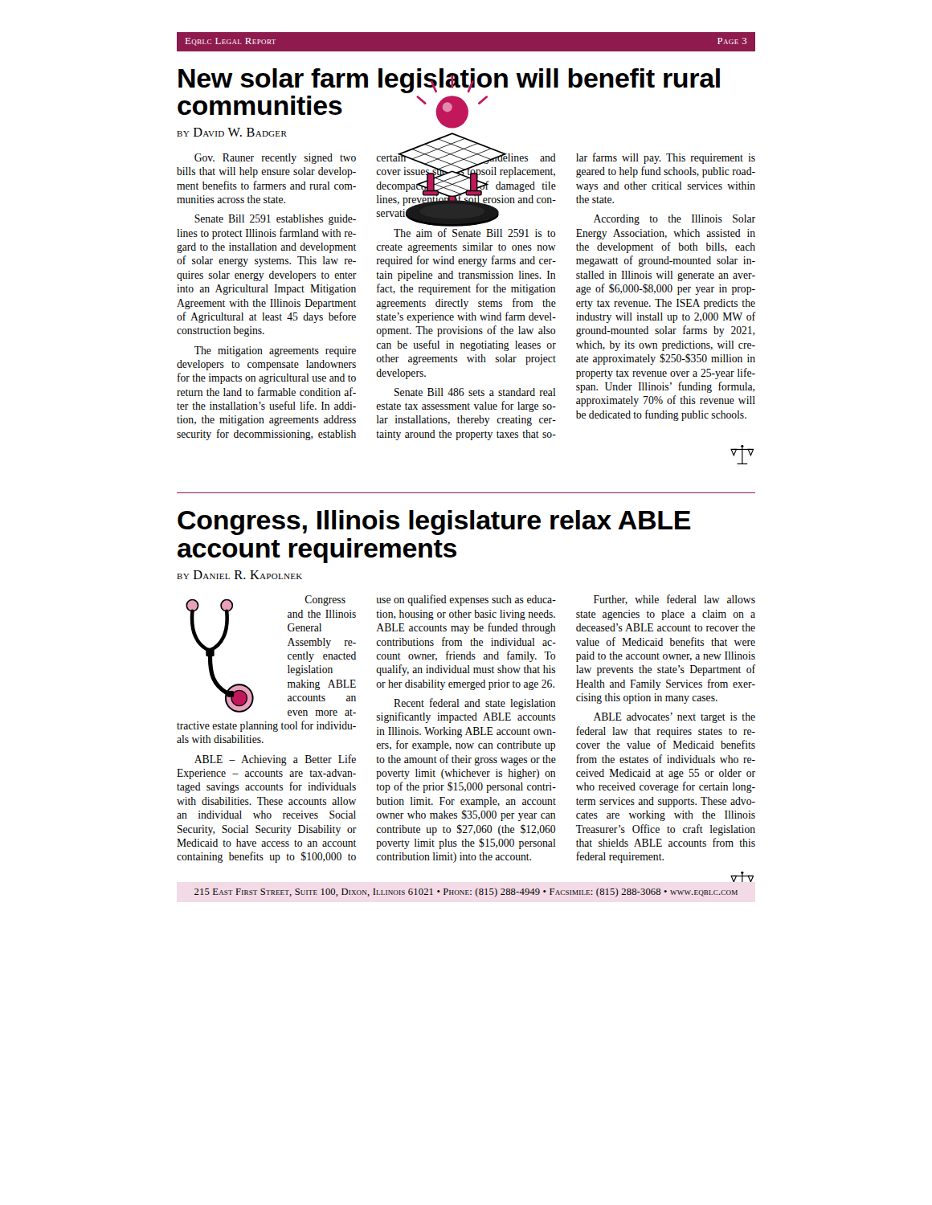Eqblc Legal Report Page 3
New solar farm legislation will benefit rural communities
by David W. Badger
Gov. Rauner recently signed two bills that will help ensure solar development benefits to farmers and rural communities across the state.
Senate Bill 2591 establishes guidelines to protect Illinois farmland with regard to the installation and development of solar energy systems. This law requires solar energy developers to enter into an Agricultural Impact Mitigation Agreement with the Illinois Department of Agricultural at least 45 days before construction begins.
The mitigation agreements require developers to compensate landowners for the impacts on agricultural use and to return the land to farmable condition after the installation’s useful life. In addition, the mitigation agreements address security for decommissioning, establish certain construction guidelines and cover issues such as topsoil replacement, decompaction, repair of damaged tile lines, prevention of soil erosion and conservation practices.
The aim of Senate Bill 2591 is to create agreements similar to ones now required for wind energy farms and certain pipeline and transmission lines. In fact, the requirement for the mitigation agreements directly stems from the state’s experience with wind farm development. The provisions of the law also can be useful in negotiating leases or other agreements with solar project developers.
Senate Bill 486 sets a standard real estate tax assessment value for large solar installations, thereby creating certainty around the property taxes that solar farms will pay. This requirement is geared to help fund schools, public roadways and other critical services within the state.
According to the Illinois Solar Energy Association, which assisted in the development of both bills, each megawatt of ground-mounted solar installed in Illinois will generate an average of $6,000-$8,000 per year in property tax revenue. The ISEA predicts the industry will install up to 2,000 MW of ground-mounted solar farms by 2021, which, by its own predictions, will create approximately $250-$350 million in property tax revenue over a 25-year lifespan. Under Illinois’ funding formula, approximately 70% of this revenue will be dedicated to funding public schools.
Congress, Illinois legislature relax ABLE account requirements
by Daniel R. Kapolnek
Congress and the Illinois General Assembly recently enacted legislation making ABLE accounts an even more attractive estate planning tool for individuals with disabilities.
ABLE – Achieving a Better Life Experience – accounts are tax-advantaged savings accounts for individuals with disabilities. These accounts allow an individual who receives Social Security, Social Security Disability or Medicaid to have access to an account containing benefits up to $100,000 to use on qualified expenses such as education, housing or other basic living needs. ABLE accounts may be funded through contributions from the individual account owner, friends and family. To qualify, an individual must show that his or her disability emerged prior to age 26.
Recent federal and state legislation significantly impacted ABLE accounts in Illinois. Working ABLE account owners, for example, now can contribute up to the amount of their gross wages or the poverty limit (whichever is higher) on top of the prior $15,000 personal contribution limit. For example, an account owner who makes $35,000 per year can contribute up to $27,060 (the $12,060 poverty limit plus the $15,000 personal contribution limit) into the account.
Further, while federal law allows state agencies to place a claim on a deceased’s ABLE account to recover the value of Medicaid benefits that were paid to the account owner, a new Illinois law prevents the state’s Department of Health and Family Services from exercising this option in many cases.
ABLE advocates’ next target is the federal law that requires states to recover the value of Medicaid benefits from the estates of individuals who received Medicaid at age 55 or older or who received coverage for certain long-term services and supports. These advocates are working with the Illinois Treasurer’s Office to craft legislation that shields ABLE accounts from this federal requirement.
215 East First Street, Suite 100, Dixon, Illinois 61021 • Phone: (815) 288-4949 • Facsimile: (815) 288-3068 • www.eqblc.com